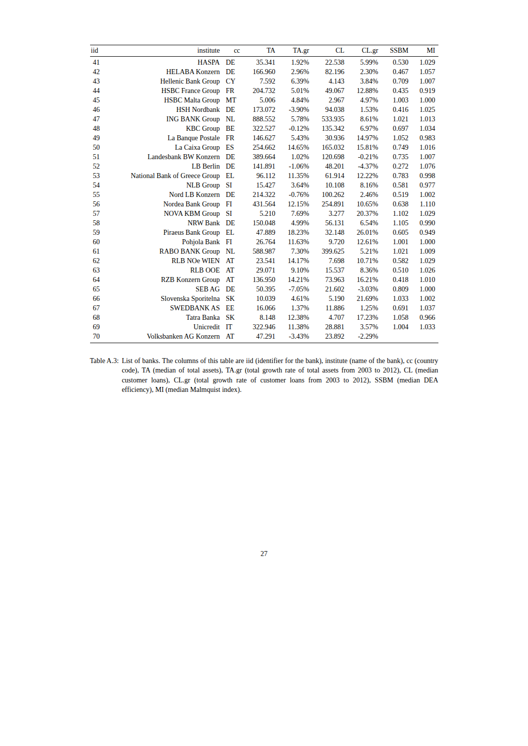| iid | institute | cc | TA | TA.gr | CL | CL.gr | SSBM | MI |
| --- | --- | --- | --- | --- | --- | --- | --- | --- |
| 41 | HASPA | DE | 35.341 | 1.92% | 22.538 | 5.99% | 0.530 | 1.029 |
| 42 | HELABA Konzern | DE | 166.960 | 2.96% | 82.196 | 2.30% | 0.467 | 1.057 |
| 43 | Hellenic Bank Group | CY | 7.592 | 6.39% | 4.143 | 3.84% | 0.709 | 1.007 |
| 44 | HSBC France Group | FR | 204.732 | 5.01% | 49.067 | 12.88% | 0.435 | 0.919 |
| 45 | HSBC Malta Group | MT | 5.006 | 4.84% | 2.967 | 4.97% | 1.003 | 1.000 |
| 46 | HSH Nordbank | DE | 173.072 | -3.90% | 94.038 | 1.53% | 0.416 | 1.025 |
| 47 | ING BANK Group | NL | 888.552 | 5.78% | 533.935 | 8.61% | 1.021 | 1.013 |
| 48 | KBC Group | BE | 322.527 | -0.12% | 135.342 | 6.97% | 0.697 | 1.034 |
| 49 | La Banque Postale | FR | 146.627 | 5.43% | 30.936 | 14.97% | 1.052 | 0.983 |
| 50 | La Caixa Group | ES | 254.662 | 14.65% | 165.032 | 15.81% | 0.749 | 1.016 |
| 51 | Landesbank BW Konzern | DE | 389.664 | 1.02% | 120.698 | -0.21% | 0.735 | 1.007 |
| 52 | LB Berlin | DE | 141.891 | -1.06% | 48.201 | -4.37% | 0.272 | 1.076 |
| 53 | National Bank of Greece Group | EL | 96.112 | 11.35% | 61.914 | 12.22% | 0.783 | 0.998 |
| 54 | NLB Group | SI | 15.427 | 3.64% | 10.108 | 8.16% | 0.581 | 0.977 |
| 55 | Nord LB Konzern | DE | 214.322 | -0.76% | 100.262 | 2.46% | 0.519 | 1.002 |
| 56 | Nordea Bank Group | FI | 431.564 | 12.15% | 254.891 | 10.65% | 0.638 | 1.110 |
| 57 | NOVA KBM Group | SI | 5.210 | 7.69% | 3.277 | 20.37% | 1.102 | 1.029 |
| 58 | NRW Bank | DE | 150.048 | 4.99% | 56.131 | 6.54% | 1.105 | 0.990 |
| 59 | Piraeus Bank Group | EL | 47.889 | 18.23% | 32.148 | 26.01% | 0.605 | 0.949 |
| 60 | Pohjola Bank | FI | 26.764 | 11.63% | 9.720 | 12.61% | 1.001 | 1.000 |
| 61 | RABO BANK Group | NL | 588.987 | 7.30% | 399.625 | 5.21% | 1.021 | 1.009 |
| 62 | RLB NOe WIEN | AT | 23.541 | 14.17% | 7.698 | 10.71% | 0.582 | 1.029 |
| 63 | RLB OOE | AT | 29.071 | 9.10% | 15.537 | 8.36% | 0.510 | 1.026 |
| 64 | RZB Konzern Group | AT | 136.950 | 14.21% | 73.963 | 16.21% | 0.418 | 1.010 |
| 65 | SEB AG | DE | 50.395 | -7.05% | 21.602 | -3.03% | 0.809 | 1.000 |
| 66 | Slovenska Sporitelna | SK | 10.039 | 4.61% | 5.190 | 21.69% | 1.033 | 1.002 |
| 67 | SWEDBANK AS | EE | 16.066 | 1.37% | 11.886 | 1.25% | 0.691 | 1.037 |
| 68 | Tatra Banka | SK | 8.148 | 12.38% | 4.707 | 17.23% | 1.058 | 0.966 |
| 69 | Unicredit | IT | 322.946 | 11.38% | 28.881 | 3.57% | 1.004 | 1.033 |
| 70 | Volksbanken AG Konzern | AT | 47.291 | -3.43% | 23.892 | -2.29% | | |
Table A.3: List of banks. The columns of this table are iid (identifier for the bank), institute (name of the bank), cc (country code), TA (median of total assets), TA.gr (total growth rate of total assets from 2003 to 2012), CL (median customer loans), CL.gr (total growth rate of customer loans from 2003 to 2012), SSBM (median DEA efficiency), MI (median Malmquist index).
27